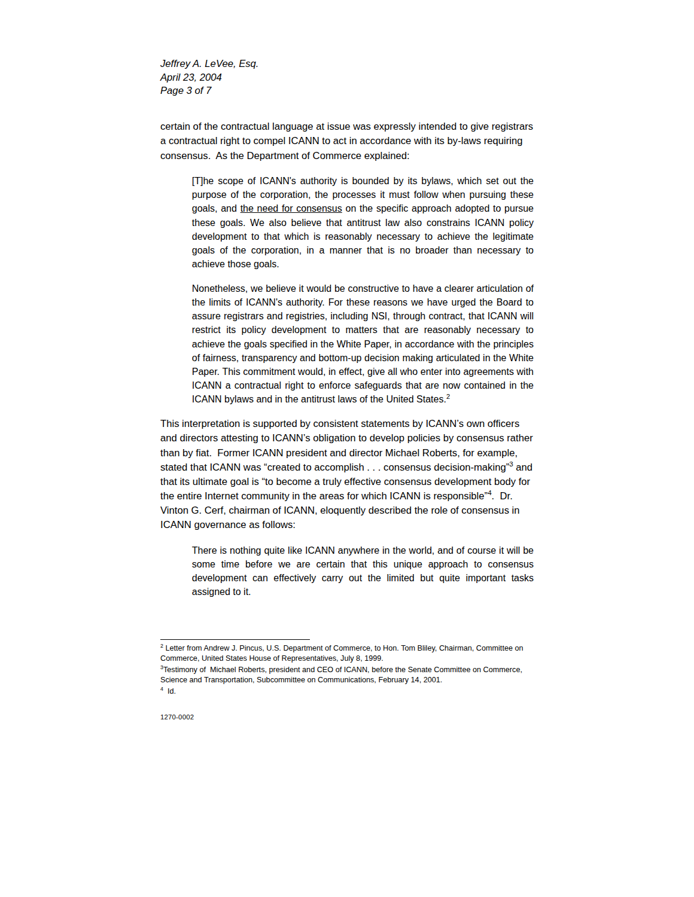Jeffrey A. LeVee, Esq.
April 23, 2004
Page 3 of 7
certain of the contractual language at issue was expressly intended to give registrars a contractual right to compel ICANN to act in accordance with its by-laws requiring consensus. As the Department of Commerce explained:
[T]he scope of ICANN's authority is bounded by its bylaws, which set out the purpose of the corporation, the processes it must follow when pursuing these goals, and the need for consensus on the specific approach adopted to pursue these goals. We also believe that antitrust law also constrains ICANN policy development to that which is reasonably necessary to achieve the legitimate goals of the corporation, in a manner that is no broader than necessary to achieve those goals.
Nonetheless, we believe it would be constructive to have a clearer articulation of the limits of ICANN's authority. For these reasons we have urged the Board to assure registrars and registries, including NSI, through contract, that ICANN will restrict its policy development to matters that are reasonably necessary to achieve the goals specified in the White Paper, in accordance with the principles of fairness, transparency and bottom-up decision making articulated in the White Paper. This commitment would, in effect, give all who enter into agreements with ICANN a contractual right to enforce safeguards that are now contained in the ICANN bylaws and in the antitrust laws of the United States.2
This interpretation is supported by consistent statements by ICANN’s own officers and directors attesting to ICANN’s obligation to develop policies by consensus rather than by fiat. Former ICANN president and director Michael Roberts, for example, stated that ICANN was “created to accomplish . . . consensus decision-making”3 and that its ultimate goal is “to become a truly effective consensus development body for the entire Internet community in the areas for which ICANN is responsible”4. Dr. Vinton G. Cerf, chairman of ICANN, eloquently described the role of consensus in ICANN governance as follows:
There is nothing quite like ICANN anywhere in the world, and of course it will be some time before we are certain that this unique approach to consensus development can effectively carry out the limited but quite important tasks assigned to it.
2 Letter from Andrew J. Pincus, U.S. Department of Commerce, to Hon. Tom Bliley, Chairman, Committee on Commerce, United States House of Representatives, July 8, 1999.
3Testimony of Michael Roberts, president and CEO of ICANN, before the Senate Committee on Commerce, Science and Transportation, Subcommittee on Communications, February 14, 2001.
4 Id.
1270-0002